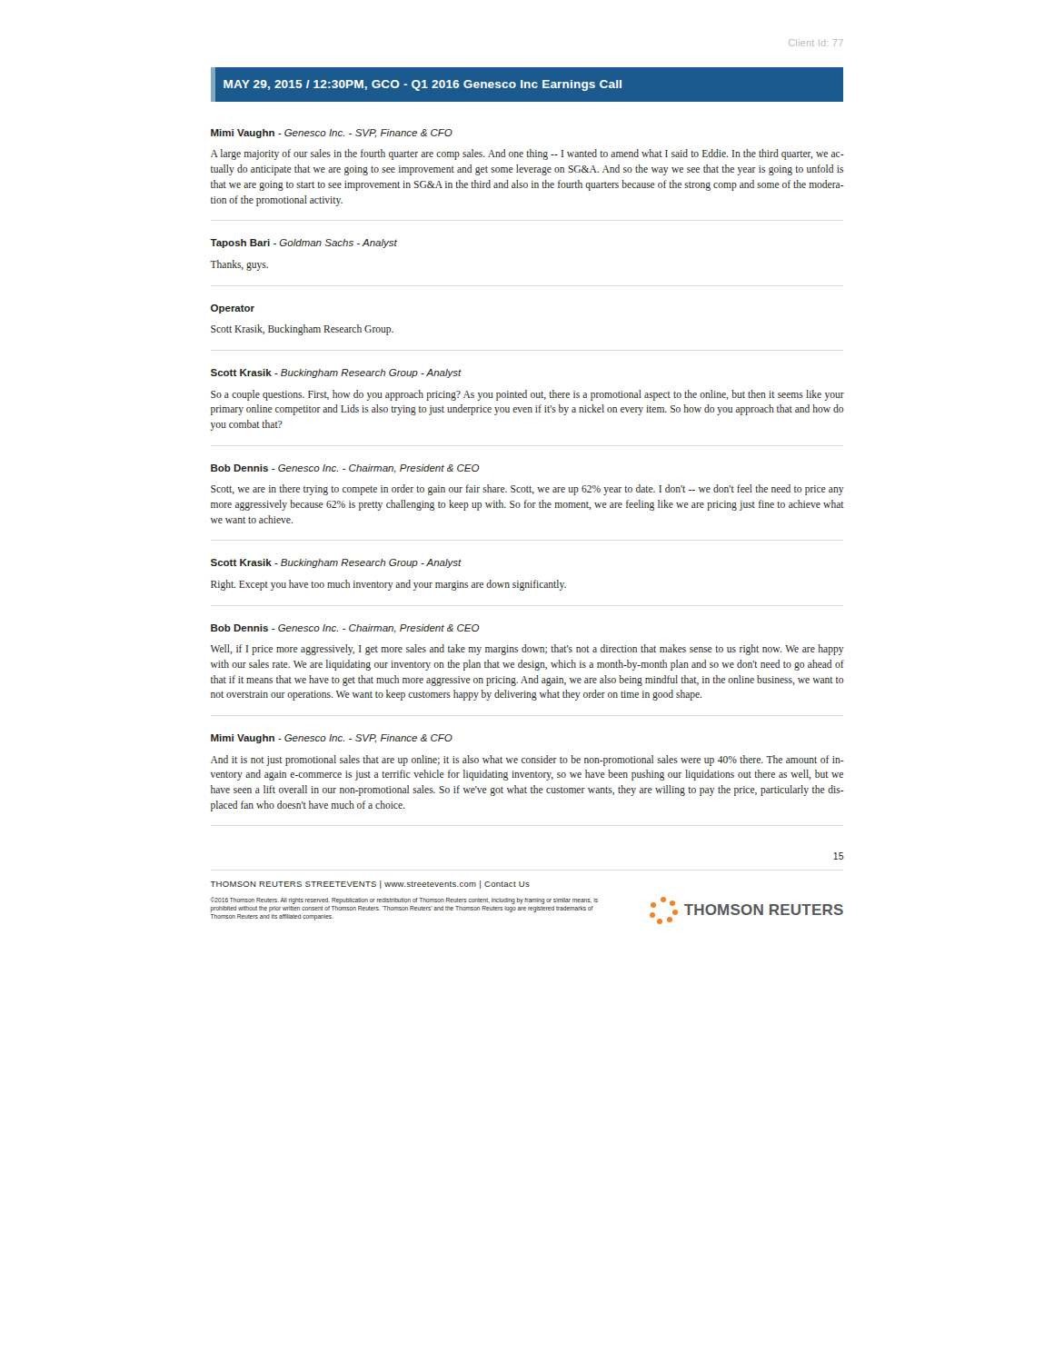Client Id: 77
MAY 29, 2015 / 12:30PM, GCO - Q1 2016 Genesco Inc Earnings Call
Mimi Vaughn - Genesco Inc. - SVP, Finance & CFO
A large majority of our sales in the fourth quarter are comp sales. And one thing -- I wanted to amend what I said to Eddie. In the third quarter, we actually do anticipate that we are going to see improvement and get some leverage on SG&A. And so the way we see that the year is going to unfold is that we are going to start to see improvement in SG&A in the third and also in the fourth quarters because of the strong comp and some of the moderation of the promotional activity.
Taposh Bari - Goldman Sachs - Analyst
Thanks, guys.
Operator
Scott Krasik, Buckingham Research Group.
Scott Krasik - Buckingham Research Group - Analyst
So a couple questions. First, how do you approach pricing? As you pointed out, there is a promotional aspect to the online, but then it seems like your primary online competitor and Lids is also trying to just underprice you even if it's by a nickel on every item. So how do you approach that and how do you combat that?
Bob Dennis - Genesco Inc. - Chairman, President & CEO
Scott, we are in there trying to compete in order to gain our fair share. Scott, we are up 62% year to date. I don't -- we don't feel the need to price any more aggressively because 62% is pretty challenging to keep up with. So for the moment, we are feeling like we are pricing just fine to achieve what we want to achieve.
Scott Krasik - Buckingham Research Group - Analyst
Right. Except you have too much inventory and your margins are down significantly.
Bob Dennis - Genesco Inc. - Chairman, President & CEO
Well, if I price more aggressively, I get more sales and take my margins down; that's not a direction that makes sense to us right now. We are happy with our sales rate. We are liquidating our inventory on the plan that we design, which is a month-by-month plan and so we don't need to go ahead of that if it means that we have to get that much more aggressive on pricing. And again, we are also being mindful that, in the online business, we want to not overstrain our operations. We want to keep customers happy by delivering what they order on time in good shape.
Mimi Vaughn - Genesco Inc. - SVP, Finance & CFO
And it is not just promotional sales that are up online; it is also what we consider to be non-promotional sales were up 40% there. The amount of inventory and again e-commerce is just a terrific vehicle for liquidating inventory, so we have been pushing our liquidations out there as well, but we have seen a lift overall in our non-promotional sales. So if we've got what the customer wants, they are willing to pay the price, particularly the displaced fan who doesn't have much of a choice.
15
THOMSON REUTERS STREETEVENTS | www.streetevents.com | Contact Us
©2016 Thomson Reuters. All rights reserved. Republication or redistribution of Thomson Reuters content, including by framing or similar means, is prohibited without the prior written consent of Thomson Reuters. 'Thomson Reuters' and the Thomson Reuters logo are registered trademarks of Thomson Reuters and its affiliated companies.
THOMSON REUTERS